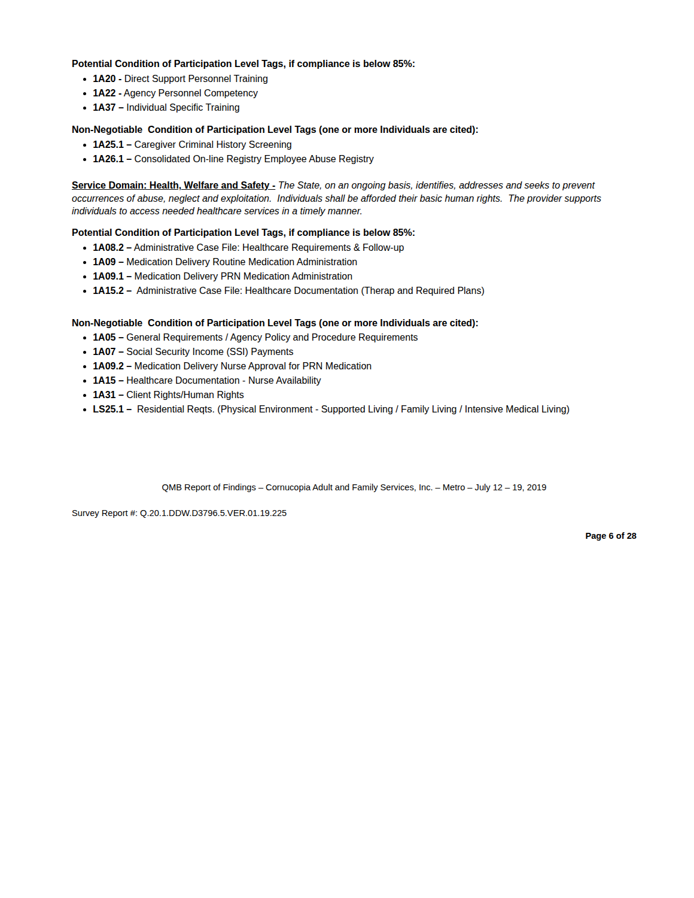Potential Condition of Participation Level Tags, if compliance is below 85%:
1A20 - Direct Support Personnel Training
1A22 - Agency Personnel Competency
1A37 – Individual Specific Training
Non-Negotiable Condition of Participation Level Tags (one or more Individuals are cited):
1A25.1 – Caregiver Criminal History Screening
1A26.1 – Consolidated On-line Registry Employee Abuse Registry
Service Domain: Health, Welfare and Safety - The State, on an ongoing basis, identifies, addresses and seeks to prevent occurrences of abuse, neglect and exploitation. Individuals shall be afforded their basic human rights. The provider supports individuals to access needed healthcare services in a timely manner.
Potential Condition of Participation Level Tags, if compliance is below 85%:
1A08.2 – Administrative Case File: Healthcare Requirements & Follow-up
1A09 – Medication Delivery Routine Medication Administration
1A09.1 – Medication Delivery PRN Medication Administration
1A15.2 – Administrative Case File: Healthcare Documentation (Therap and Required Plans)
Non-Negotiable Condition of Participation Level Tags (one or more Individuals are cited):
1A05 – General Requirements / Agency Policy and Procedure Requirements
1A07 – Social Security Income (SSI) Payments
1A09.2 – Medication Delivery Nurse Approval for PRN Medication
1A15 – Healthcare Documentation - Nurse Availability
1A31 – Client Rights/Human Rights
LS25.1 – Residential Reqts. (Physical Environment - Supported Living / Family Living / Intensive Medical Living)
QMB Report of Findings – Cornucopia Adult and Family Services, Inc. – Metro – July 12 – 19, 2019
Survey Report #: Q.20.1.DDW.D3796.5.VER.01.19.225
Page 6 of 28